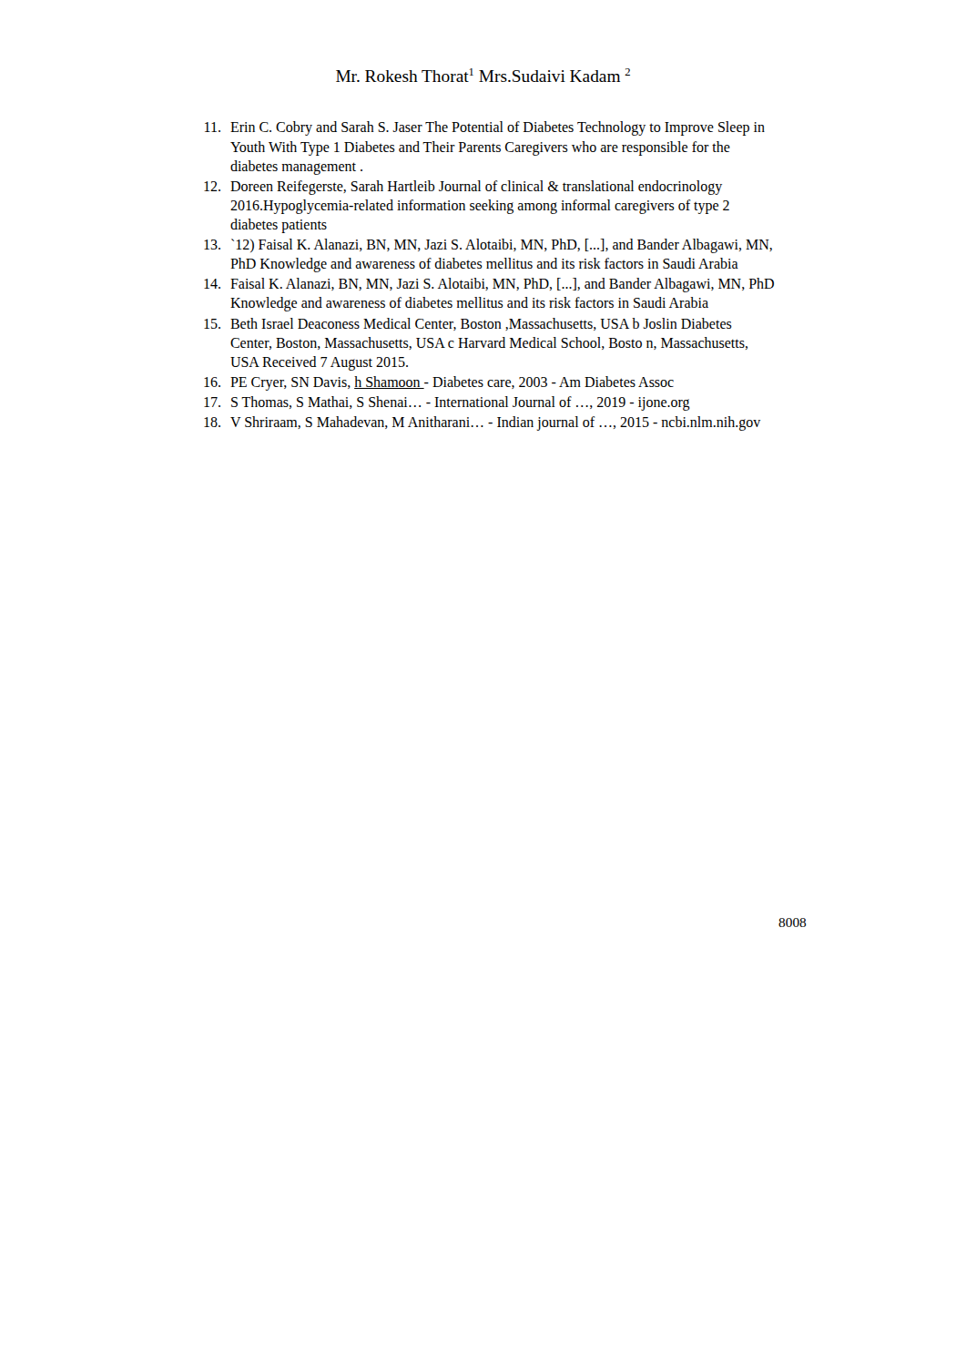Mr. Rokesh Thorat1 Mrs.Sudaivi Kadam 2
Erin C. Cobry and Sarah S. Jaser The Potential of Diabetes Technology to Improve Sleep in Youth With Type 1 Diabetes and Their Parents Caregivers who are responsible for the diabetes management .
Doreen Reifegerste, Sarah Hartleib Journal of clinical & translational endocrinology 2016.Hypoglycemia-related information seeking among informal caregivers of type 2 diabetes patients
`12) Faisal K. Alanazi, BN, MN, Jazi S. Alotaibi, MN, PhD, [...], and Bander Albagawi, MN, PhD Knowledge and awareness of diabetes mellitus and its risk factors in Saudi Arabia
Faisal K. Alanazi, BN, MN, Jazi S. Alotaibi, MN, PhD, [...], and Bander Albagawi, MN, PhD Knowledge and awareness of diabetes mellitus and its risk factors in Saudi Arabia
Beth Israel Deaconess Medical Center, Boston ,Massachusetts, USA b Joslin Diabetes Center, Boston, Massachusetts, USA c Harvard Medical School, Bosto n, Massachusetts, USA Received 7 August 2015.
PE Cryer, SN Davis, h Shamoon - Diabetes care, 2003 - Am Diabetes Assoc
S Thomas, S Mathai, S Shenai… - International Journal of …, 2019 - ijone.org
V Shriraam, S Mahadevan, M Anitharani… - Indian journal of …, 2015 - ncbi.nlm.nih.gov
8008